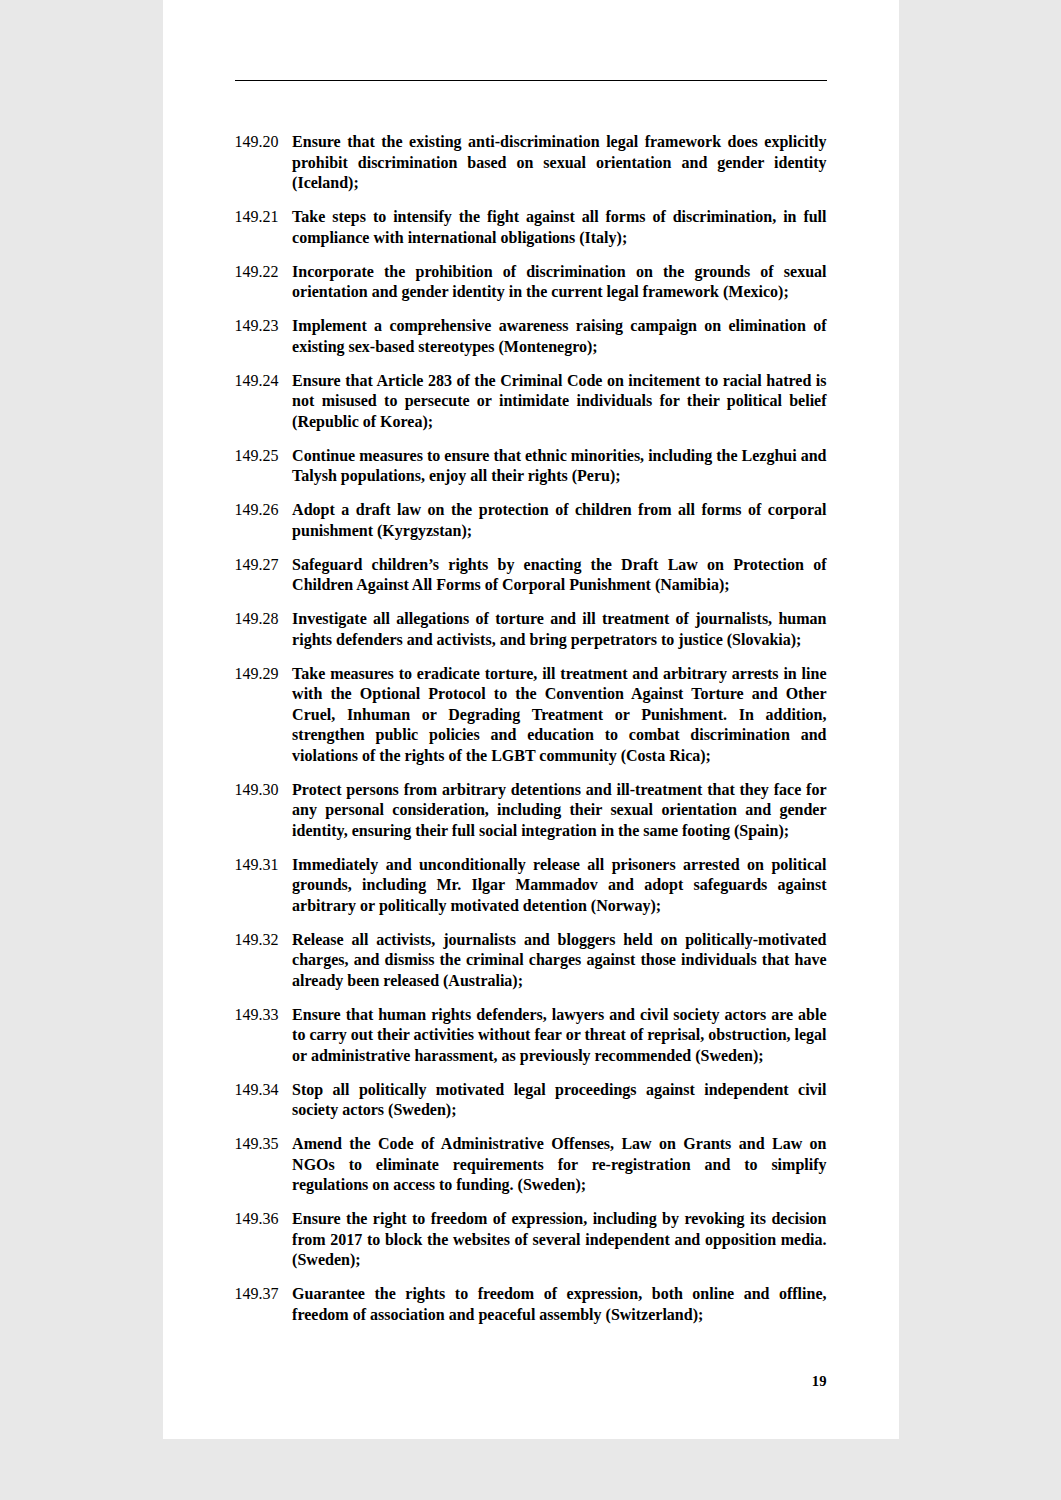149.20
Ensure that the existing anti-discrimination legal framework does explicitly prohibit discrimination based on sexual orientation and gender identity (Iceland);
149.21
Take steps to intensify the fight against all forms of discrimination, in full compliance with international obligations (Italy);
149.22
Incorporate the prohibition of discrimination on the grounds of sexual orientation and gender identity in the current legal framework (Mexico);
149.23
Implement a comprehensive awareness raising campaign on elimination of existing sex-based stereotypes (Montenegro);
149.24
Ensure that Article 283 of the Criminal Code on incitement to racial hatred is not misused to persecute or intimidate individuals for their political belief (Republic of Korea);
149.25
Continue measures to ensure that ethnic minorities, including the Lezghui and Talysh populations, enjoy all their rights (Peru);
149.26
Adopt a draft law on the protection of children from all forms of corporal punishment (Kyrgyzstan);
149.27
Safeguard children’s rights by enacting the Draft Law on Protection of Children Against All Forms of Corporal Punishment (Namibia);
149.28
Investigate all allegations of torture and ill treatment of journalists, human rights defenders and activists, and bring perpetrators to justice (Slovakia);
149.29
Take measures to eradicate torture, ill treatment and arbitrary arrests in line with the Optional Protocol to the Convention Against Torture and Other Cruel, Inhuman or Degrading Treatment or Punishment. In addition, strengthen public policies and education to combat discrimination and violations of the rights of the LGBT community (Costa Rica);
149.30
Protect persons from arbitrary detentions and ill-treatment that they face for any personal consideration, including their sexual orientation and gender identity, ensuring their full social integration in the same footing (Spain);
149.31
Immediately and unconditionally release all prisoners arrested on political grounds, including Mr. Ilgar Mammadov and adopt safeguards against arbitrary or politically motivated detention (Norway);
149.32
Release all activists, journalists and bloggers held on politically-motivated charges, and dismiss the criminal charges against those individuals that have already been released (Australia);
149.33
Ensure that human rights defenders, lawyers and civil society actors are able to carry out their activities without fear or threat of reprisal, obstruction, legal or administrative harassment, as previously recommended (Sweden);
149.34
Stop all politically motivated legal proceedings against independent civil society actors (Sweden);
149.35
Amend the Code of Administrative Offenses, Law on Grants and Law on NGOs to eliminate requirements for re-registration and to simplify regulations on access to funding. (Sweden);
149.36
Ensure the right to freedom of expression, including by revoking its decision from 2017 to block the websites of several independent and opposition media. (Sweden);
149.37
Guarantee the rights to freedom of expression, both online and offline, freedom of association and peaceful assembly (Switzerland);
19